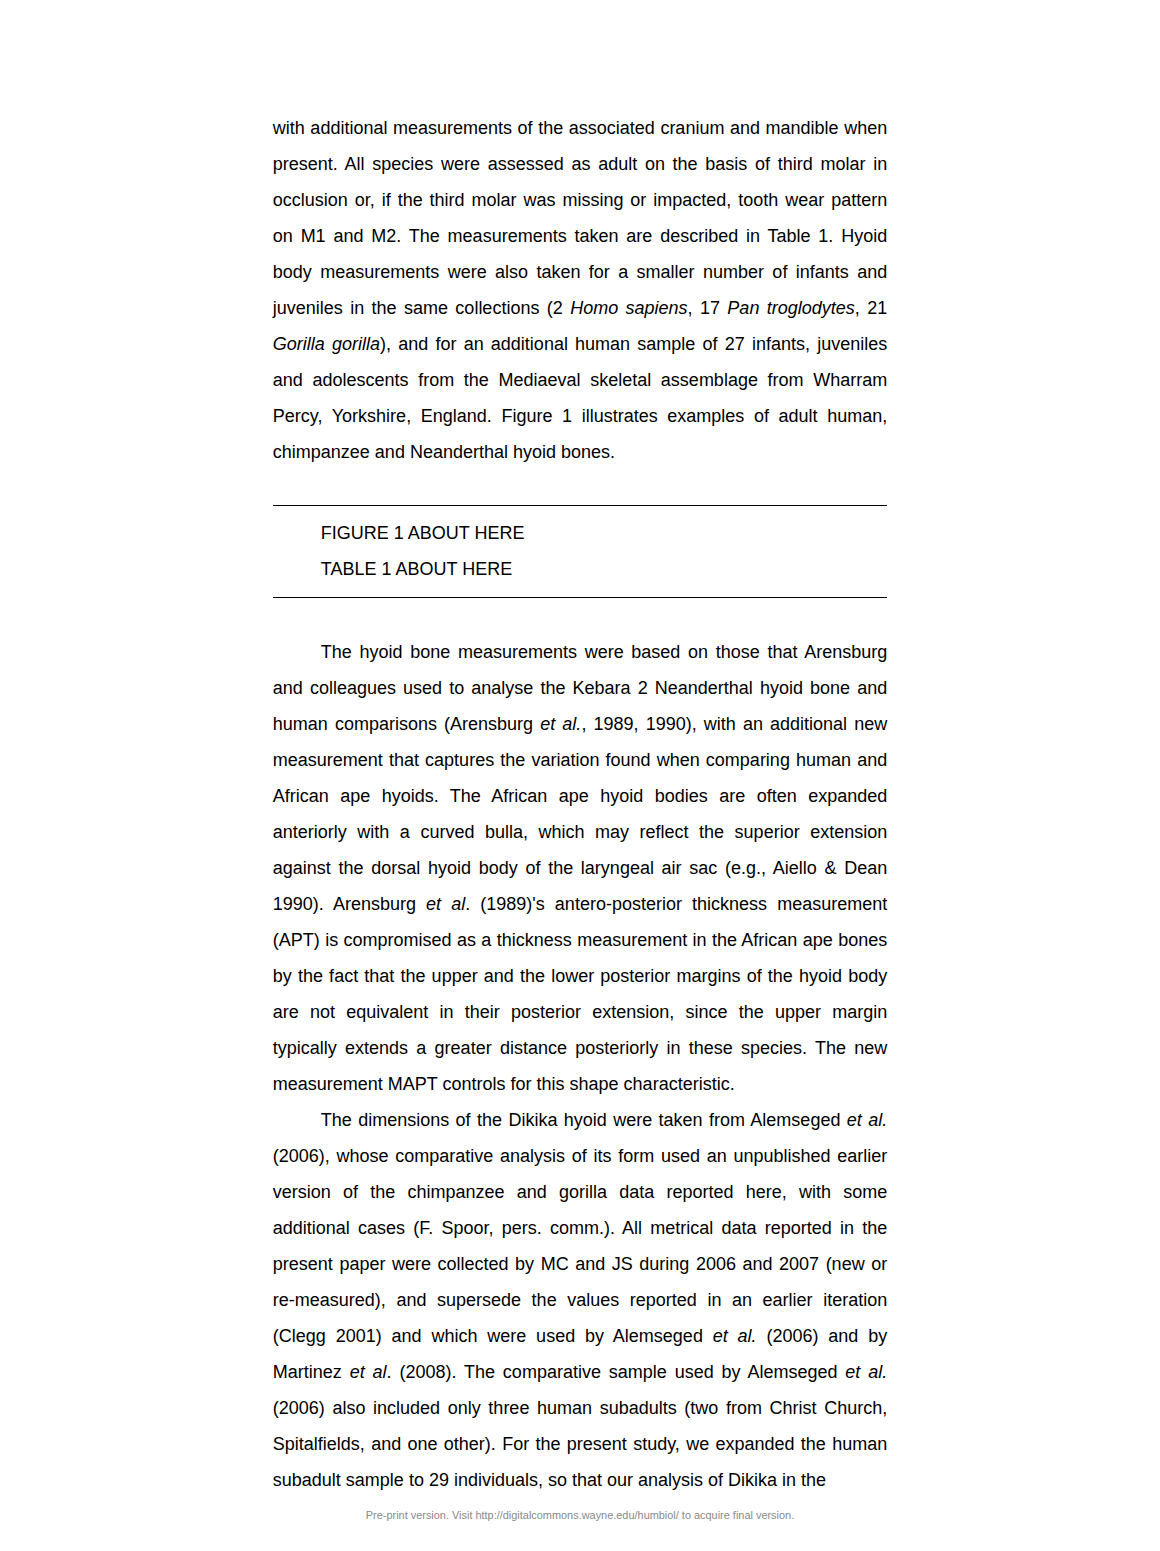with additional measurements of the associated cranium and mandible when present. All species were assessed as adult on the basis of third molar in occlusion or, if the third molar was missing or impacted, tooth wear pattern on M1 and M2. The measurements taken are described in Table 1. Hyoid body measurements were also taken for a smaller number of infants and juveniles in the same collections (2 Homo sapiens, 17 Pan troglodytes, 21 Gorilla gorilla), and for an additional human sample of 27 infants, juveniles and adolescents from the Mediaeval skeletal assemblage from Wharram Percy, Yorkshire, England. Figure 1 illustrates examples of adult human, chimpanzee and Neanderthal hyoid bones.
FIGURE 1 ABOUT HERE
TABLE 1 ABOUT HERE
The hyoid bone measurements were based on those that Arensburg and colleagues used to analyse the Kebara 2 Neanderthal hyoid bone and human comparisons (Arensburg et al., 1989, 1990), with an additional new measurement that captures the variation found when comparing human and African ape hyoids. The African ape hyoid bodies are often expanded anteriorly with a curved bulla, which may reflect the superior extension against the dorsal hyoid body of the laryngeal air sac (e.g., Aiello & Dean 1990). Arensburg et al. (1989)'s antero-posterior thickness measurement (APT) is compromised as a thickness measurement in the African ape bones by the fact that the upper and the lower posterior margins of the hyoid body are not equivalent in their posterior extension, since the upper margin typically extends a greater distance posteriorly in these species. The new measurement MAPT controls for this shape characteristic.
The dimensions of the Dikika hyoid were taken from Alemseged et al. (2006), whose comparative analysis of its form used an unpublished earlier version of the chimpanzee and gorilla data reported here, with some additional cases (F. Spoor, pers. comm.). All metrical data reported in the present paper were collected by MC and JS during 2006 and 2007 (new or re-measured), and supersede the values reported in an earlier iteration (Clegg 2001) and which were used by Alemseged et al. (2006) and by Martinez et al. (2008). The comparative sample used by Alemseged et al. (2006) also included only three human subadults (two from Christ Church, Spitalfields, and one other). For the present study, we expanded the human subadult sample to 29 individuals, so that our analysis of Dikika in the
Pre-print version. Visit http://digitalcommons.wayne.edu/humbiol/ to acquire final version.